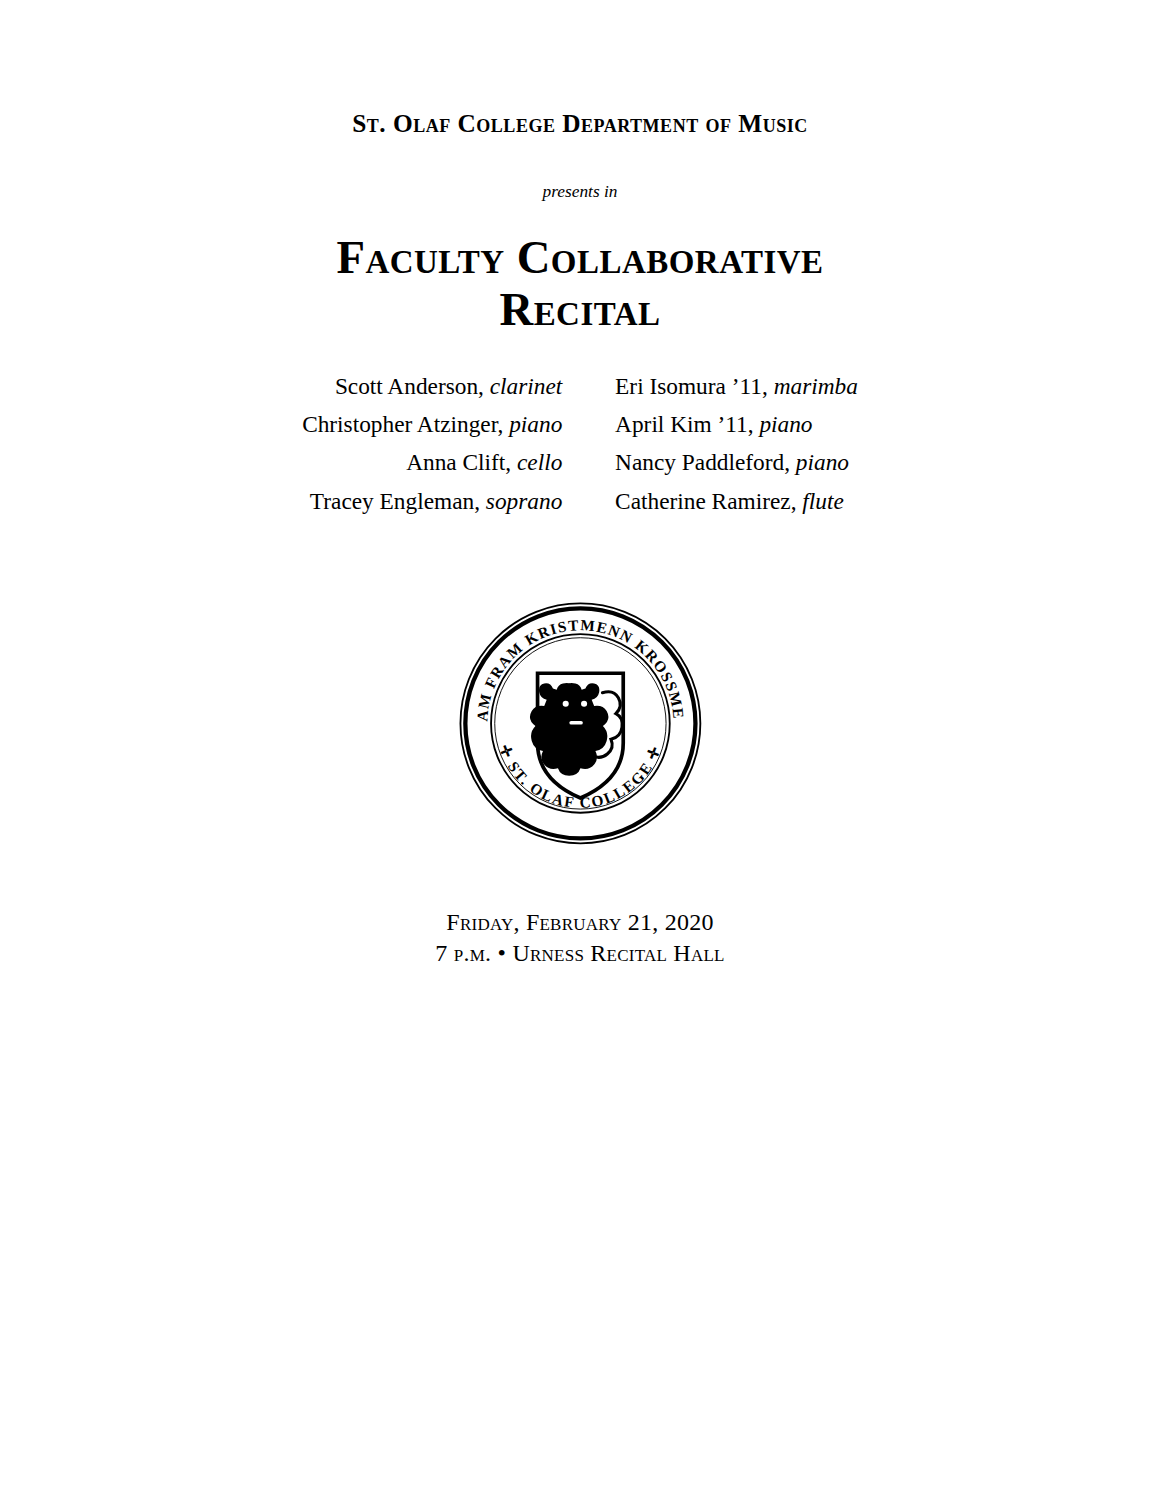St. Olaf College Department of Music
presents in
Faculty Collaborative Recital
Scott Anderson, clarinet Christopher Atzinger, piano Anna Clift, cello Tracey Engleman, soprano
Eri Isomura ’11, marimba April Kim ’11, piano Nancy Paddleford, piano Catherine Ramirez, flute
FRAM FRAM KRISTMENN KROSSMENN ✛ ST. OLAF COLLEGE ✛
Friday, February 21, 2020
7 p.m. • Urness Recital Hall